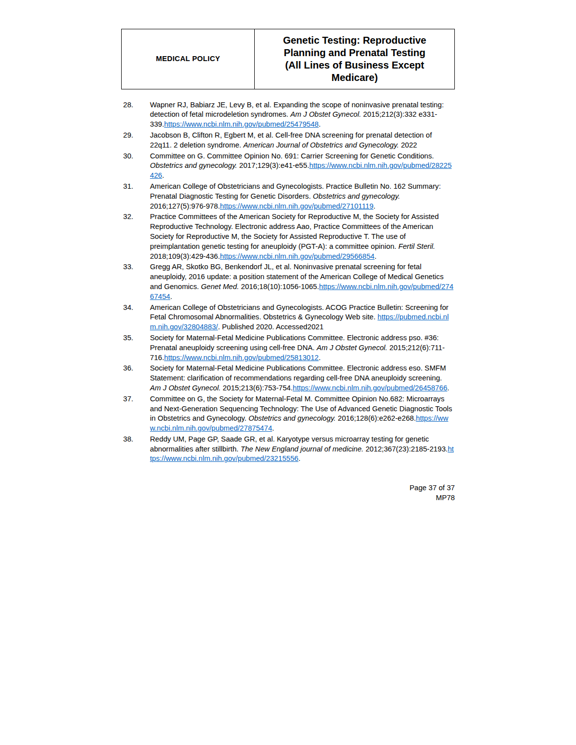| MEDICAL POLICY | Genetic Testing: Reproductive Planning and Prenatal Testing (All Lines of Business Except Medicare) |
28. Wapner RJ, Babiarz JE, Levy B, et al. Expanding the scope of noninvasive prenatal testing: detection of fetal microdeletion syndromes. Am J Obstet Gynecol. 2015;212(3):332 e331-339.https://www.ncbi.nlm.nih.gov/pubmed/25479548.
29. Jacobson B, Clifton R, Egbert M, et al. Cell-free DNA screening for prenatal detection of 22q11. 2 deletion syndrome. American Journal of Obstetrics and Gynecology. 2022
30. Committee on G. Committee Opinion No. 691: Carrier Screening for Genetic Conditions. Obstetrics and gynecology. 2017;129(3):e41-e55.https://www.ncbi.nlm.nih.gov/pubmed/28225426.
31. American College of Obstetricians and Gynecologists. Practice Bulletin No. 162 Summary: Prenatal Diagnostic Testing for Genetic Disorders. Obstetrics and gynecology. 2016;127(5):976-978.https://www.ncbi.nlm.nih.gov/pubmed/27101119.
32. Practice Committees of the American Society for Reproductive M, the Society for Assisted Reproductive Technology. Electronic address Aao, Practice Committees of the American Society for Reproductive M, the Society for Assisted Reproductive T. The use of preimplantation genetic testing for aneuploidy (PGT-A): a committee opinion. Fertil Steril. 2018;109(3):429-436.https://www.ncbi.nlm.nih.gov/pubmed/29566854.
33. Gregg AR, Skotko BG, Benkendorf JL, et al. Noninvasive prenatal screening for fetal aneuploidy, 2016 update: a position statement of the American College of Medical Genetics and Genomics. Genet Med. 2016;18(10):1056-1065.https://www.ncbi.nlm.nih.gov/pubmed/27467454.
34. American College of Obstetricians and Gynecologists. ACOG Practice Bulletin: Screening for Fetal Chromosomal Abnormalities. Obstetrics & Gynecology Web site. https://pubmed.ncbi.nlm.nih.gov/32804883/. Published 2020. Accessed2021
35. Society for Maternal-Fetal Medicine Publications Committee. Electronic address pso. #36: Prenatal aneuploidy screening using cell-free DNA. Am J Obstet Gynecol. 2015;212(6):711-716.https://www.ncbi.nlm.nih.gov/pubmed/25813012.
36. Society for Maternal-Fetal Medicine Publications Committee. Electronic address eso. SMFM Statement: clarification of recommendations regarding cell-free DNA aneuploidy screening. Am J Obstet Gynecol. 2015;213(6):753-754.https://www.ncbi.nlm.nih.gov/pubmed/26458766.
37. Committee on G, the Society for Maternal-Fetal M. Committee Opinion No.682: Microarrays and Next-Generation Sequencing Technology: The Use of Advanced Genetic Diagnostic Tools in Obstetrics and Gynecology. Obstetrics and gynecology. 2016;128(6):e262-e268.https://www.ncbi.nlm.nih.gov/pubmed/27875474.
38. Reddy UM, Page GP, Saade GR, et al. Karyotype versus microarray testing for genetic abnormalities after stillbirth. The New England journal of medicine. 2012;367(23):2185-2193.https://www.ncbi.nlm.nih.gov/pubmed/23215556.
Page 37 of 37
MP78